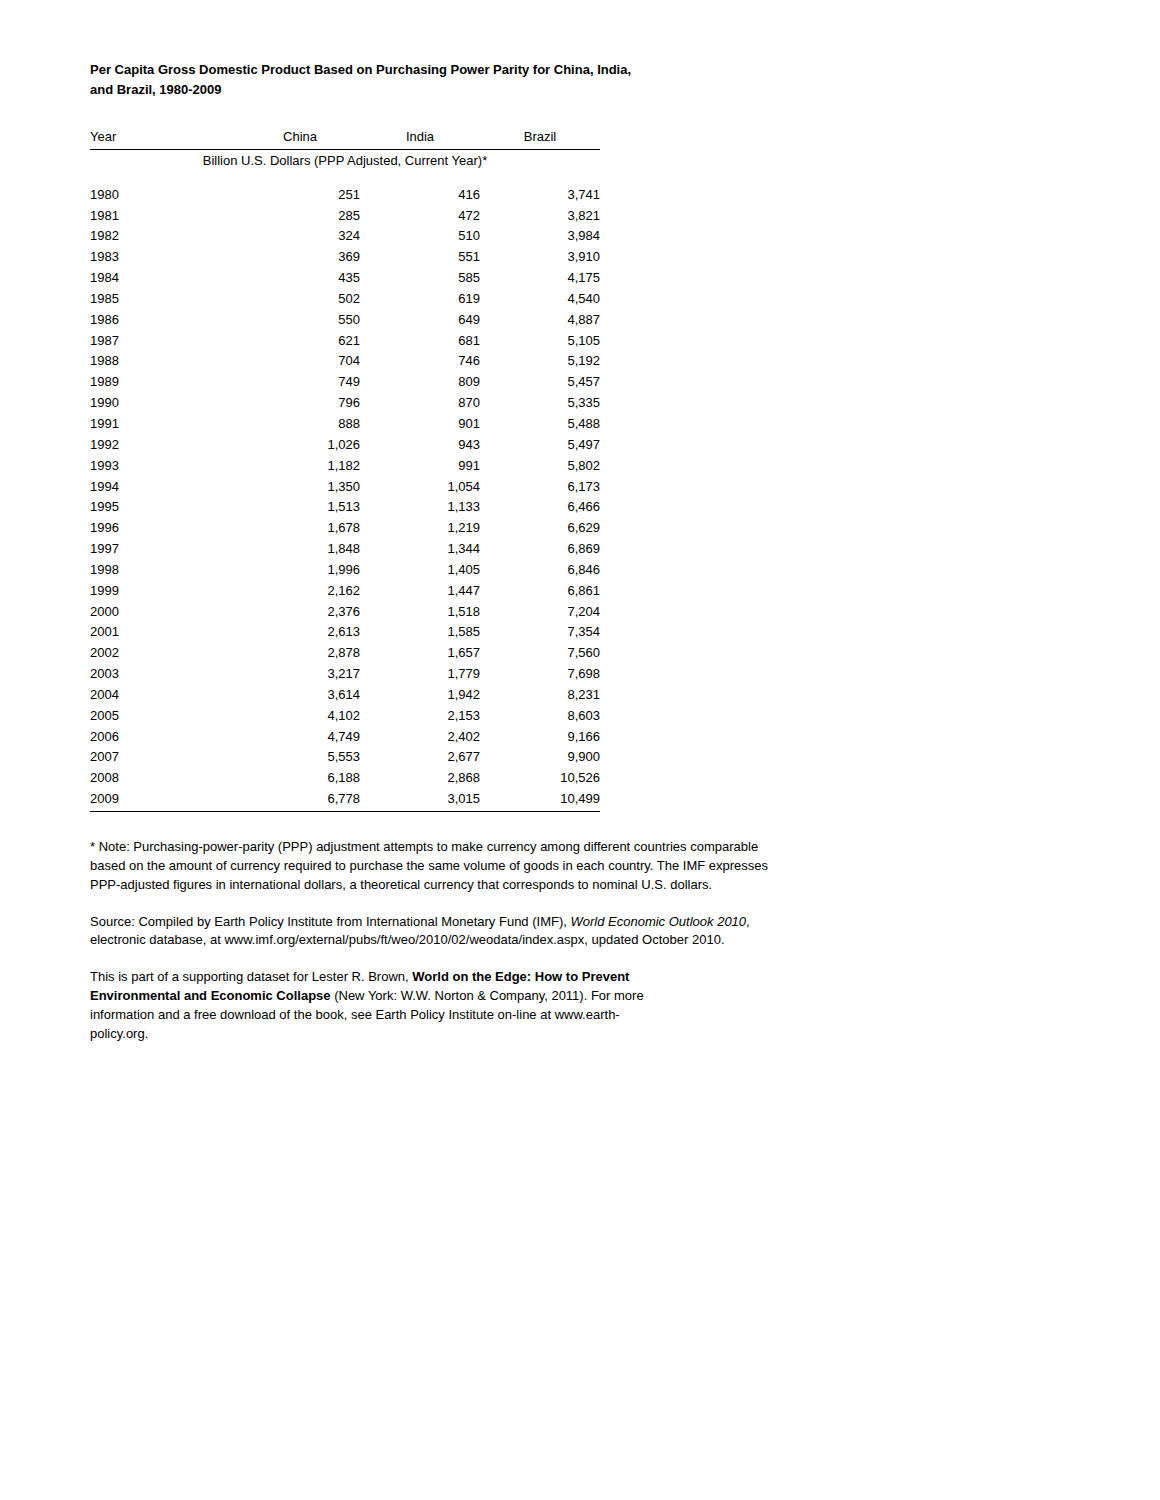Per Capita Gross Domestic Product Based on Purchasing Power Parity for China, India,
and Brazil, 1980-2009
| Year | China | India | Brazil |
| --- | --- | --- | --- |
| Billion U.S. Dollars (PPP Adjusted, Current Year)* |
| 1980 | 251 | 416 | 3,741 |
| 1981 | 285 | 472 | 3,821 |
| 1982 | 324 | 510 | 3,984 |
| 1983 | 369 | 551 | 3,910 |
| 1984 | 435 | 585 | 4,175 |
| 1985 | 502 | 619 | 4,540 |
| 1986 | 550 | 649 | 4,887 |
| 1987 | 621 | 681 | 5,105 |
| 1988 | 704 | 746 | 5,192 |
| 1989 | 749 | 809 | 5,457 |
| 1990 | 796 | 870 | 5,335 |
| 1991 | 888 | 901 | 5,488 |
| 1992 | 1,026 | 943 | 5,497 |
| 1993 | 1,182 | 991 | 5,802 |
| 1994 | 1,350 | 1,054 | 6,173 |
| 1995 | 1,513 | 1,133 | 6,466 |
| 1996 | 1,678 | 1,219 | 6,629 |
| 1997 | 1,848 | 1,344 | 6,869 |
| 1998 | 1,996 | 1,405 | 6,846 |
| 1999 | 2,162 | 1,447 | 6,861 |
| 2000 | 2,376 | 1,518 | 7,204 |
| 2001 | 2,613 | 1,585 | 7,354 |
| 2002 | 2,878 | 1,657 | 7,560 |
| 2003 | 3,217 | 1,779 | 7,698 |
| 2004 | 3,614 | 1,942 | 8,231 |
| 2005 | 4,102 | 2,153 | 8,603 |
| 2006 | 4,749 | 2,402 | 9,166 |
| 2007 | 5,553 | 2,677 | 9,900 |
| 2008 | 6,188 | 2,868 | 10,526 |
| 2009 | 6,778 | 3,015 | 10,499 |
* Note: Purchasing-power-parity (PPP) adjustment attempts to make currency among different countries comparable based on the amount of currency required to purchase the same volume of goods in each country. The IMF expresses PPP-adjusted figures in international dollars, a theoretical currency that corresponds to nominal U.S. dollars.
Source: Compiled by Earth Policy Institute from International Monetary Fund (IMF), World Economic Outlook 2010, electronic database, at www.imf.org/external/pubs/ft/weo/2010/02/weodata/index.aspx, updated October 2010.
This is part of a supporting dataset for Lester R. Brown, World on the Edge: How to Prevent Environmental and Economic Collapse (New York: W.W. Norton & Company, 2011). For more information and a free download of the book, see Earth Policy Institute on-line at www.earth-policy.org.